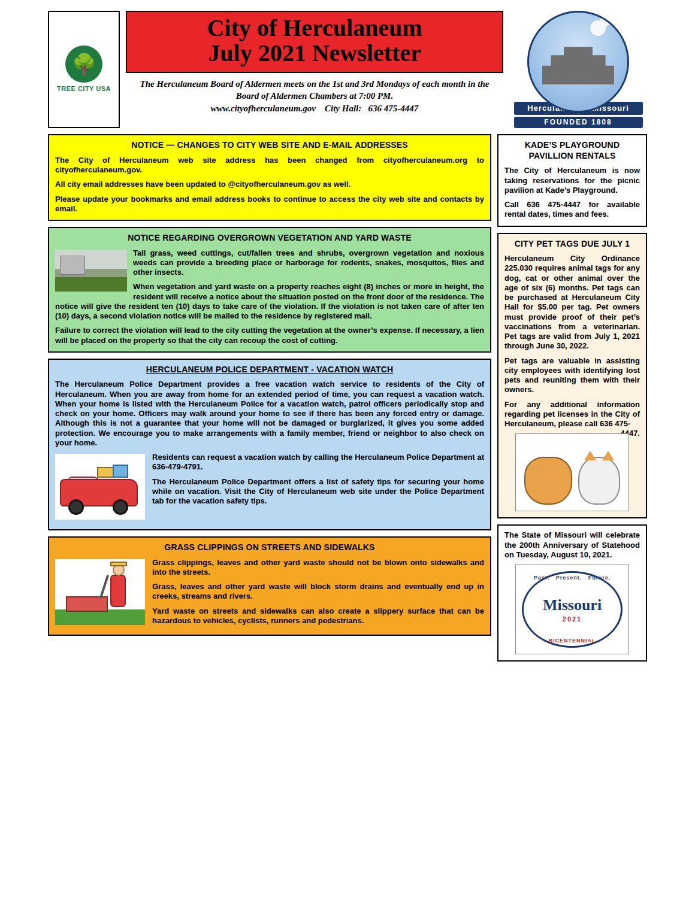🌳
TREE CITY USA
City of Herculaneum
July 2021 Newsletter
The Herculaneum Board of Aldermen meets on the 1st and 3rd Mondays of each month in the Board of Aldermen Chambers at 7:00 PM. www.cityofherculaneum.gov City Hall: 636 475-4447
Herculaneum • Missouri
FOUNDED 1808
Notice — Changes to City Web Site and E-Mail Addresses
The City of Herculaneum web site address has been changed from cityofherculaneum.org to cityofherculaneum.gov.
All city email addresses have been updated to @cityofherculaneum.gov as well.
Please update your bookmarks and email address books to continue to access the city web site and contacts by email.
Notice Regarding Overgrown Vegetation and Yard Waste
Tall grass, weed cuttings, cut/fallen trees and shrubs, overgrown vegetation and noxious weeds can provide a breeding place or harborage for rodents, snakes, mosquitos, flies and other insects.
When vegetation and yard waste on a property reaches eight (8) inches or more in height, the resident will receive a notice about the situation posted on the front door of the residence. The notice will give the resident ten (10) days to take care of the violation. If the violation is not taken care of after ten (10) days, a second violation notice will be mailed to the residence by registered mail.
Failure to correct the violation will lead to the city cutting the vegetation at the owner’s expense. If necessary, a lien will be placed on the property so that the city can recoup the cost of cutting.
Herculaneum Police Department - Vacation Watch
The Herculaneum Police Department provides a free vacation watch service to residents of the City of Herculaneum. When you are away from home for an extended period of time, you can request a vacation watch. When your home is listed with the Herculaneum Police for a vacation watch, patrol officers periodically stop and check on your home. Officers may walk around your home to see if there has been any forced entry or damage. Although this is not a guarantee that your home will not be damaged or burglarized, it gives you some added protection. We encourage you to make arrangements with a family member, friend or neighbor to also check on your home.
Residents can request a vacation watch by calling the Herculaneum Police Department at 636-479-4791.
The Herculaneum Police Department offers a list of safety tips for securing your home while on vacation. Visit the City of Herculaneum web site under the Police Department tab for the vacation safety tips.
Grass Clippings on Streets and Sidewalks
Grass clippings, leaves and other yard waste should not be blown onto sidewalks and into the streets.
Grass, leaves and other yard waste will block storm drains and eventually end up in creeks, streams and rivers.
Yard waste on streets and sidewalks can also create a slippery surface that can be hazardous to vehicles, cyclists, runners and pedestrians.
Kade’s Playground
Pavillion Rentals
The City of Herculaneum is now taking reservations for the picnic pavilion at Kade’s Playground.
Call 636 475-4447 for available rental dates, times and fees.
City Pet Tags Due July 1
Herculaneum City Ordinance 225.030 requires animal tags for any dog, cat or other animal over the age of six (6) months. Pet tags can be purchased at Herculaneum City Hall for $5.00 per tag. Pet owners must provide proof of their pet’s vaccinations from a veterinarian. Pet tags are valid from July 1, 2021 through June 30, 2022.
Pet tags are valuable in assisting city employees with identifying lost pets and reuniting them with their owners.
For any additional information regarding pet licenses in the City of Herculaneum, please call 636 475-4447.
The State of Missouri will celebrate the 200th Anniversary of Statehood on Tuesday, August 10, 2021.
Past. Present. Future. Missouri2021 BICENTENNIAL